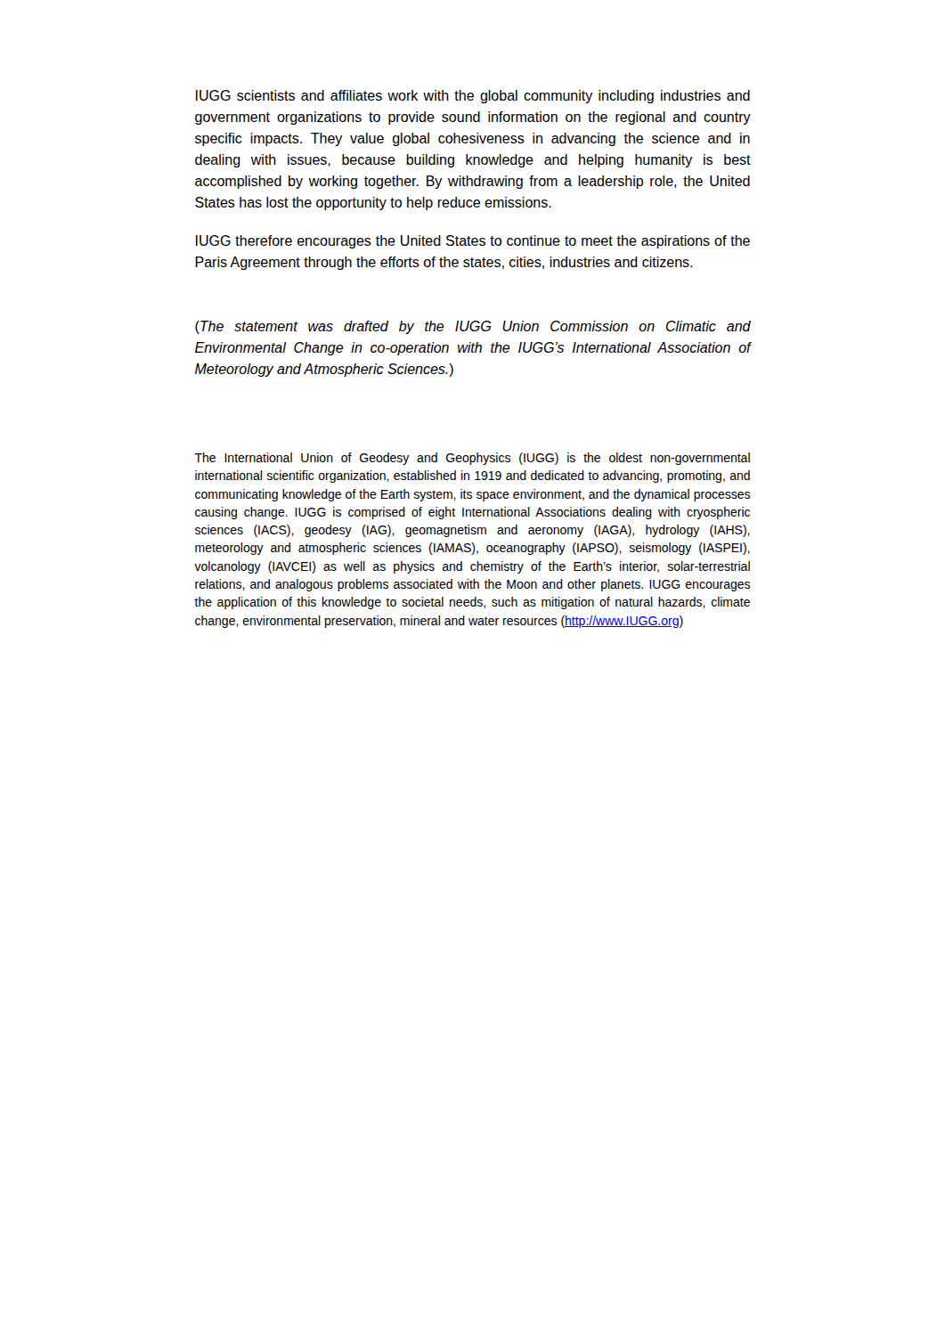IUGG scientists and affiliates work with the global community including industries and government organizations to provide sound information on the regional and country specific impacts. They value global cohesiveness in advancing the science and in dealing with issues, because building knowledge and helping humanity is best accomplished by working together. By withdrawing from a leadership role, the United States has lost the opportunity to help reduce emissions.
IUGG therefore encourages the United States to continue to meet the aspirations of the Paris Agreement through the efforts of the states, cities, industries and citizens.
(The statement was drafted by the IUGG Union Commission on Climatic and Environmental Change in co-operation with the IUGG’s International Association of Meteorology and Atmospheric Sciences.)
The International Union of Geodesy and Geophysics (IUGG) is the oldest non-governmental international scientific organization, established in 1919 and dedicated to advancing, promoting, and communicating knowledge of the Earth system, its space environment, and the dynamical processes causing change. IUGG is comprised of eight International Associations dealing with cryospheric sciences (IACS), geodesy (IAG), geomagnetism and aeronomy (IAGA), hydrology (IAHS), meteorology and atmospheric sciences (IAMAS), oceanography (IAPSO), seismology (IASPEI), volcanology (IAVCEI) as well as physics and chemistry of the Earth’s interior, solar-terrestrial relations, and analogous problems associated with the Moon and other planets. IUGG encourages the application of this knowledge to societal needs, such as mitigation of natural hazards, climate change, environmental preservation, mineral and water resources (http://www.IUGG.org)